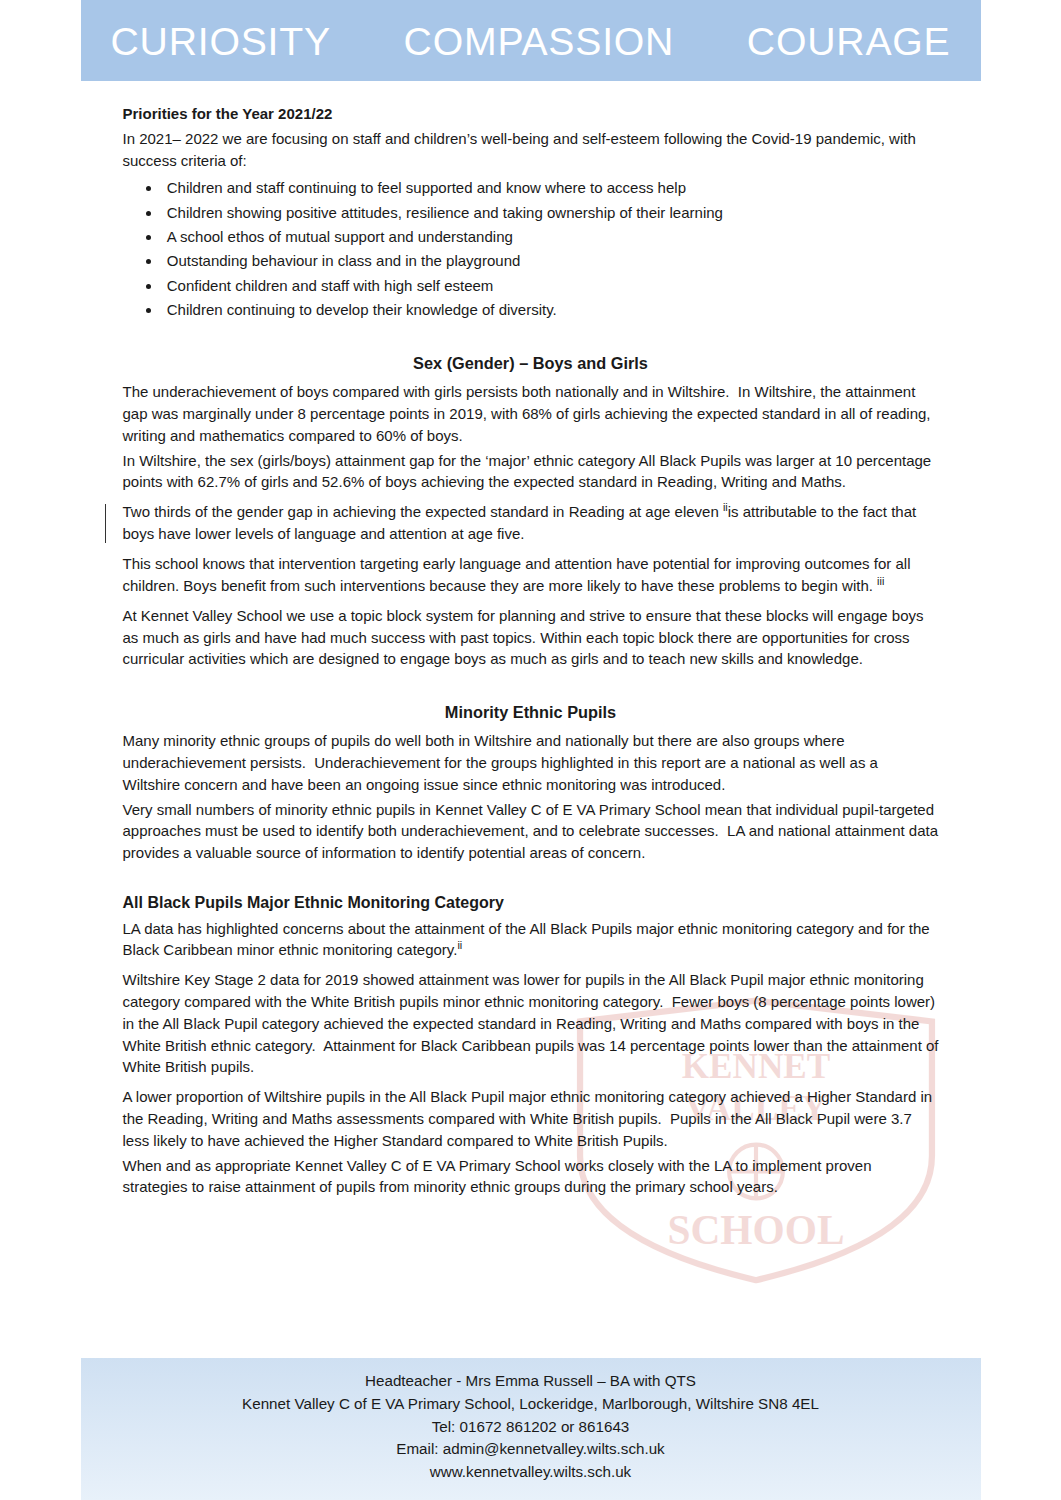Curiosity
Compassion
Courage
KENNET VALLEY SCHOOL
Priorities for the Year 2021/22
In 2021– 2022 we are focusing on staff and children’s well-being and self-esteem following the Covid-19 pandemic, with success criteria of:
Children and staff continuing to feel supported and know where to access help
Children showing positive attitudes, resilience and taking ownership of their learning
A school ethos of mutual support and understanding
Outstanding behaviour in class and in the playground
Confident children and staff with high self esteem
Children continuing to develop their knowledge of diversity.
Sex (Gender) – Boys and Girls
The underachievement of boys compared with girls persists both nationally and in Wiltshire. In Wiltshire, the attainment gap was marginally under 8 percentage points in 2019, with 68% of girls achieving the expected standard in all of reading, writing and mathematics compared to 60% of boys.
In Wiltshire, the sex (girls/boys) attainment gap for the ‘major’ ethnic category All Black Pupils was larger at 10 percentage points with 62.7% of girls and 52.6% of boys achieving the expected standard in Reading, Writing and Maths.
Two thirds of the gender gap in achieving the expected standard in Reading at age eleven iiis attributable to the fact that boys have lower levels of language and attention at age five.
This school knows that intervention targeting early language and attention have potential for improving outcomes for all children. Boys benefit from such interventions because they are more likely to have these problems to begin with. iii
At Kennet Valley School we use a topic block system for planning and strive to ensure that these blocks will engage boys as much as girls and have had much success with past topics. Within each topic block there are opportunities for cross curricular activities which are designed to engage boys as much as girls and to teach new skills and knowledge.
Minority Ethnic Pupils
Many minority ethnic groups of pupils do well both in Wiltshire and nationally but there are also groups where underachievement persists. Underachievement for the groups highlighted in this report are a national as well as a Wiltshire concern and have been an ongoing issue since ethnic monitoring was introduced.
Very small numbers of minority ethnic pupils in Kennet Valley C of E VA Primary School mean that individual pupil-targeted approaches must be used to identify both underachievement, and to celebrate successes. LA and national attainment data provides a valuable source of information to identify potential areas of concern.
All Black Pupils Major Ethnic Monitoring Category
LA data has highlighted concerns about the attainment of the All Black Pupils major ethnic monitoring category and for the Black Caribbean minor ethnic monitoring category.ii
Wiltshire Key Stage 2 data for 2019 showed attainment was lower for pupils in the All Black Pupil major ethnic monitoring category compared with the White British pupils minor ethnic monitoring category. Fewer boys (8 percentage points lower) in the All Black Pupil category achieved the expected standard in Reading, Writing and Maths compared with boys in the White British ethnic category. Attainment for Black Caribbean pupils was 14 percentage points lower than the attainment of White British pupils.
A lower proportion of Wiltshire pupils in the All Black Pupil major ethnic monitoring category achieved a Higher Standard in the Reading, Writing and Maths assessments compared with White British pupils. Pupils in the All Black Pupil were 3.7 less likely to have achieved the Higher Standard compared to White British Pupils.
When and as appropriate Kennet Valley C of E VA Primary School works closely with the LA to implement proven strategies to raise attainment of pupils from minority ethnic groups during the primary school years.
Headteacher - Mrs Emma Russell – BA with QTS
Kennet Valley C of E VA Primary School, Lockeridge, Marlborough, Wiltshire SN8 4EL
Tel: 01672 861202 or 861643
Email: admin@kennetvalley.wilts.sch.uk
www.kennetvalley.wilts.sch.uk